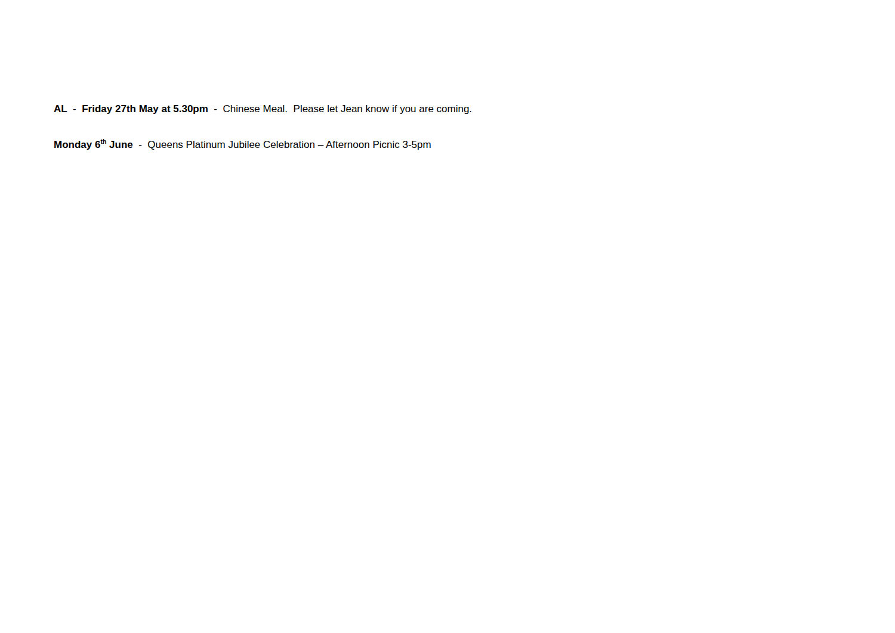AL - Friday 27th May at 5.30pm - Chinese Meal. Please let Jean know if you are coming.
Monday 6th June - Queens Platinum Jubilee Celebration – Afternoon Picnic 3-5pm